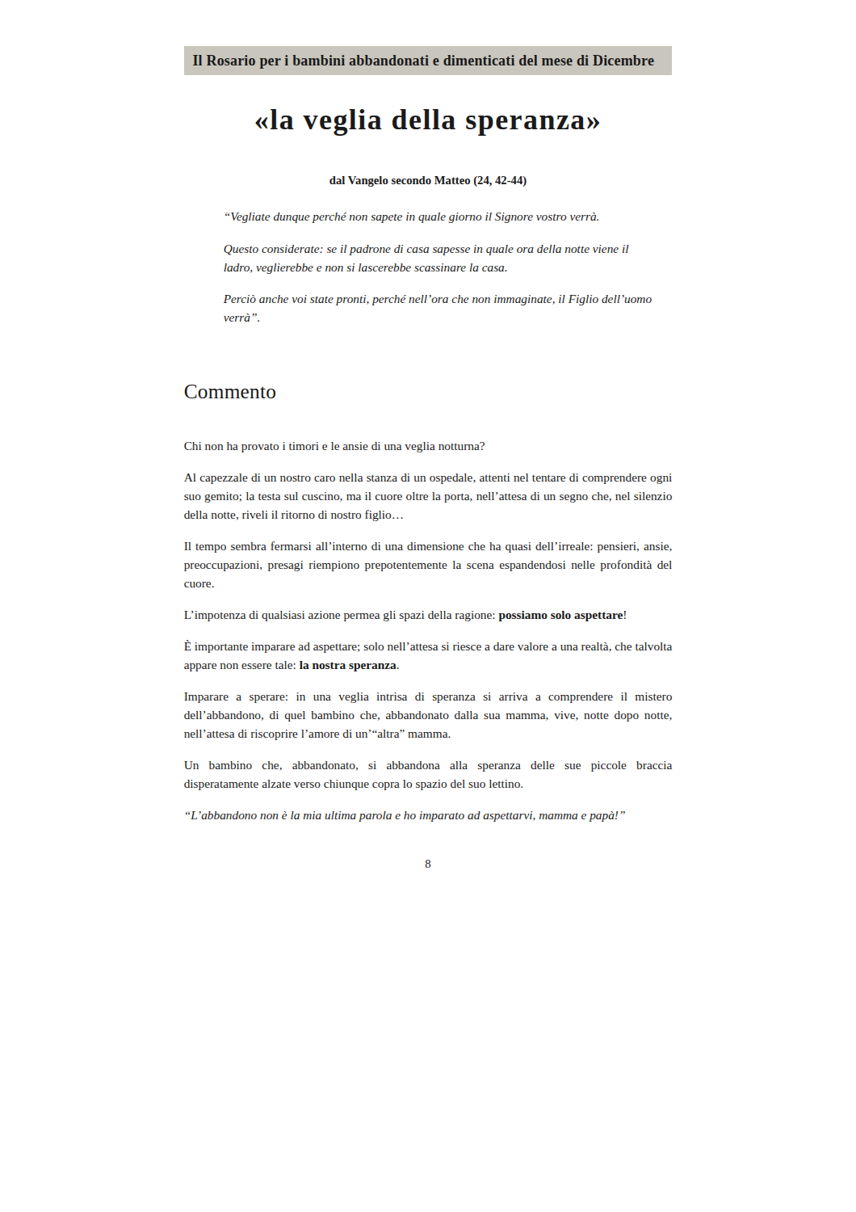Il Rosario per i bambini abbandonati e dimenticati del mese di Dicembre
«la veglia della speranza»
dal Vangelo secondo Matteo (24, 42-44)
“Vegliate dunque perché non sapete in quale giorno il Signore vostro verrà.
Questo considerate: se il padrone di casa sapesse in quale ora della notte viene il ladro, veglierebbe e non si lascerebbe scassinare la casa.
Perciò anche voi state pronti, perché nell’ora che non immaginate, il Figlio dell’uomo verrà”.
Commento
Chi non ha provato i timori e le ansie di una veglia notturna?
Al capezzale di un nostro caro nella stanza di un ospedale, attenti nel tentare di comprendere ogni suo gemito; la testa sul cuscino, ma il cuore oltre la porta, nell’attesa di un segno che, nel silenzio della notte, riveli il ritorno di nostro figlio…
Il tempo sembra fermarsi all’interno di una dimensione che ha quasi dell’irreale: pensieri, ansie, preoccupazioni, presagi riempiono prepotentemente la scena espandendosi nelle profondità del cuore.
L’impotenza di qualsiasi azione permea gli spazi della ragione: possiamo solo aspettare!
È importante imparare ad aspettare; solo nell’attesa si riesce a dare valore a una realtà, che talvolta appare non essere tale: la nostra speranza.
Imparare a sperare: in una veglia intrisa di speranza si arriva a comprendere il mistero dell’abbandono, di quel bambino che, abbandonato dalla sua mamma, vive, notte dopo notte, nell’attesa di riscoprire l’amore di un’“altra” mamma.
Un bambino che, abbandonato, si abbandona alla speranza delle sue piccole braccia disperatamente alzate verso chiunque copra lo spazio del suo lettino.
“L’abbandono non è la mia ultima parola e ho imparato ad aspettarvi, mamma e papà!”
8